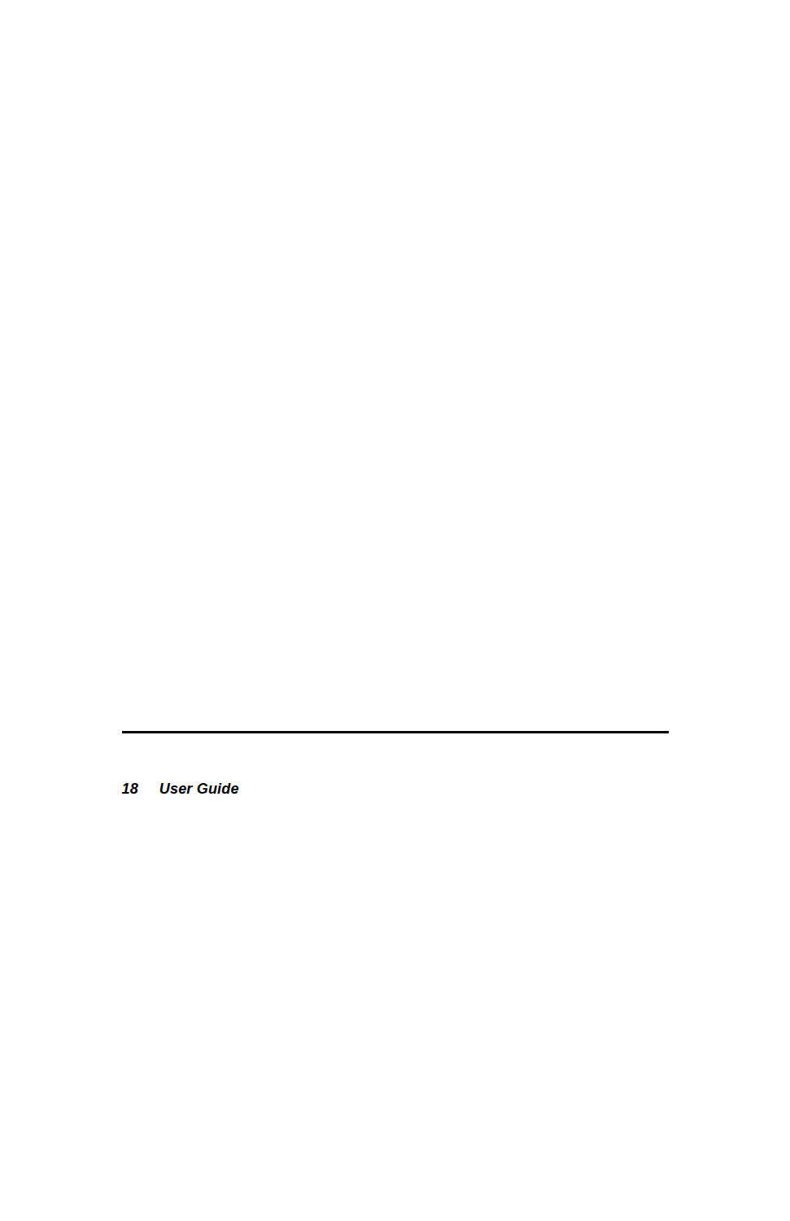18 User Guide